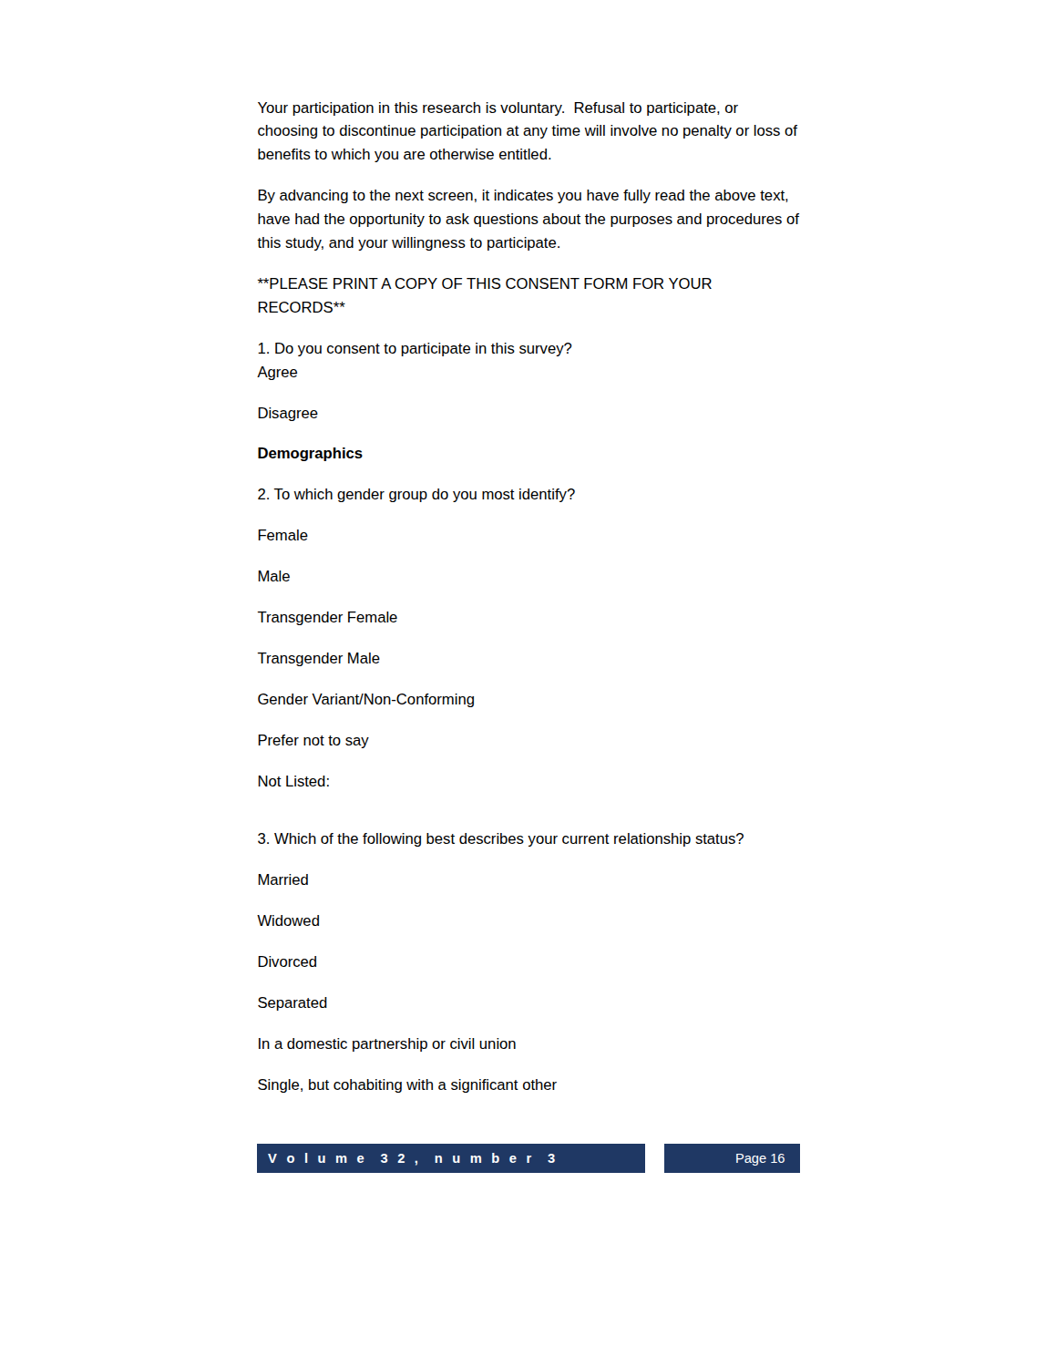Your participation in this research is voluntary. Refusal to participate, or choosing to discontinue participation at any time will involve no penalty or loss of benefits to which you are otherwise entitled.
By advancing to the next screen, it indicates you have fully read the above text, have had the opportunity to ask questions about the purposes and procedures of this study, and your willingness to participate.
**PLEASE PRINT A COPY OF THIS CONSENT FORM FOR YOUR RECORDS**
1. Do you consent to participate in this survey?
Agree
Disagree
Demographics
2. To which gender group do you most identify?
Female
Male
Transgender Female
Transgender Male
Gender Variant/Non-Conforming
Prefer not to say
Not Listed:
3. Which of the following best describes your current relationship status?
Married
Widowed
Divorced
Separated
In a domestic partnership or civil union
Single, but cohabiting with a significant other
V o l u m e 3 2 , n u m b e r 3
Page 16